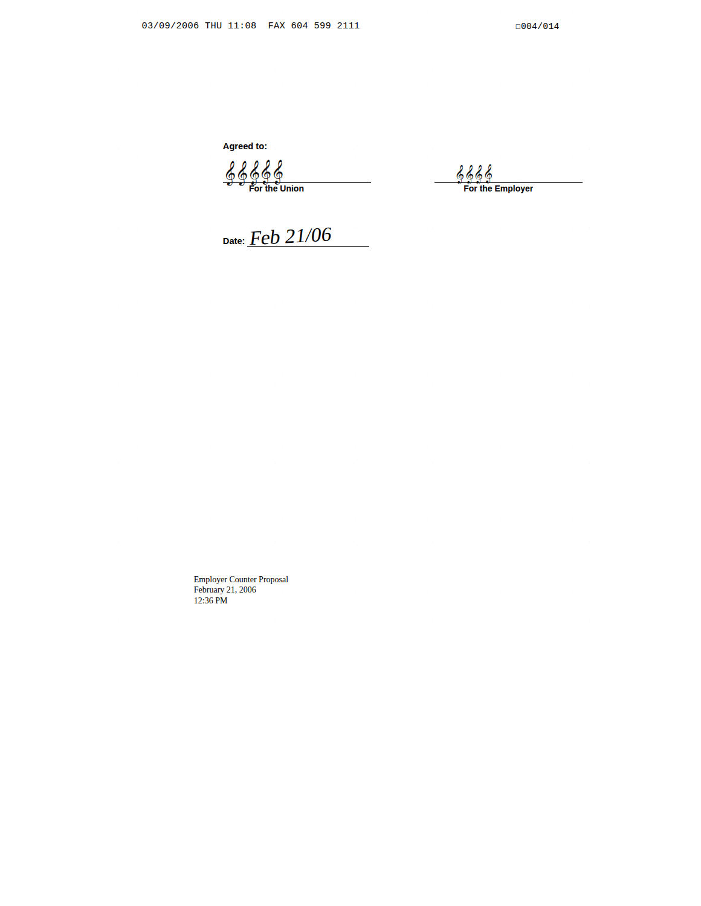03/09/2006 THU 11:08 FAX 604 599 2111 ☐004/014
Agreed to:
𝄞𝄞𝄞𝄞𝄞
For the Union
𝄞𝄞𝄞𝄞
For the Employer
Date: Feb 21/06
Employer Counter Proposal
February 21, 2006
12:36 PM